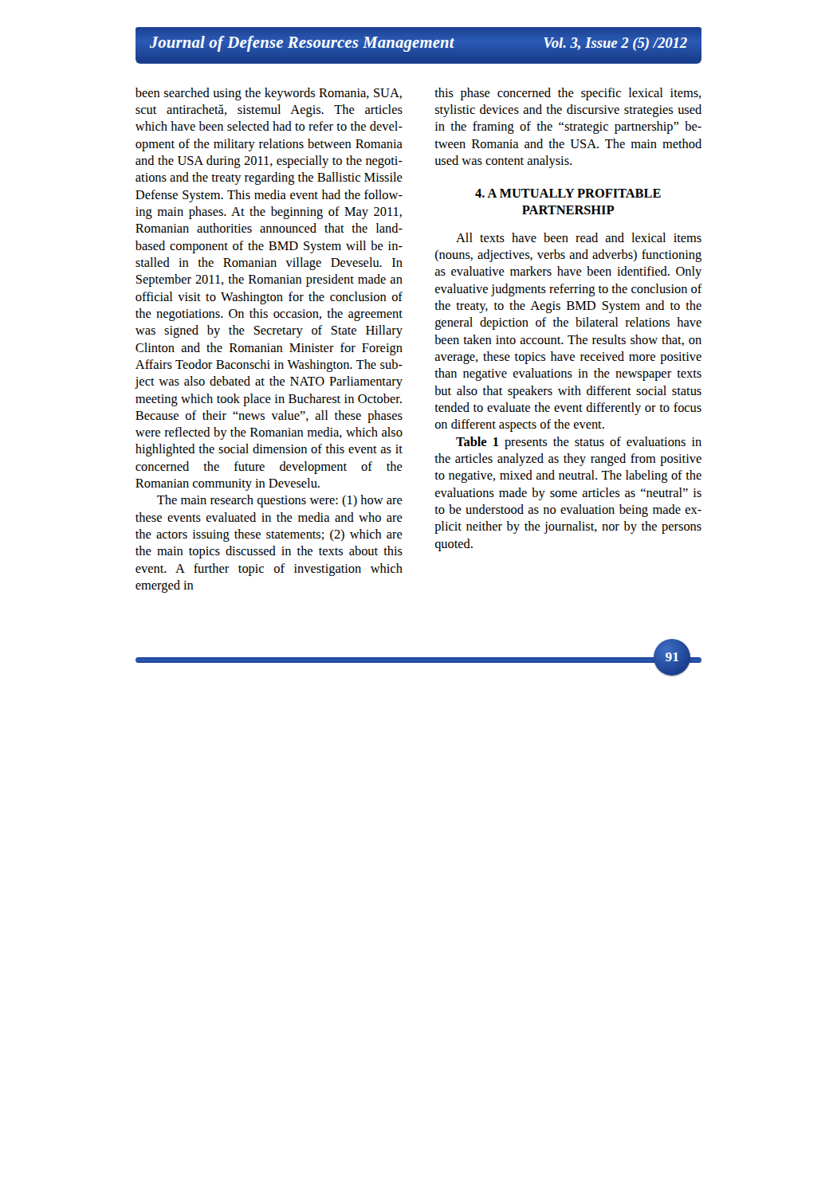Journal of Defense Resources Management Vol. 3, Issue 2 (5) /2012
been searched using the keywords Romania, SUA, scut antirachetă, sistemul Aegis. The articles which have been selected had to refer to the development of the military relations between Romania and the USA during 2011, especially to the negotiations and the treaty regarding the Ballistic Missile Defense System. This media event had the following main phases. At the beginning of May 2011, Romanian authorities announced that the land-based component of the BMD System will be installed in the Romanian village Deveselu. In September 2011, the Romanian president made an official visit to Washington for the conclusion of the negotiations. On this occasion, the agreement was signed by the Secretary of State Hillary Clinton and the Romanian Minister for Foreign Affairs Teodor Baconschi in Washington. The subject was also debated at the NATO Parliamentary meeting which took place in Bucharest in October. Because of their “news value”, all these phases were reflected by the Romanian media, which also highlighted the social dimension of this event as it concerned the future development of the Romanian community in Deveselu.
The main research questions were: (1) how are these events evaluated in the media and who are the actors issuing these statements; (2) which are the main topics discussed in the texts about this event. A further topic of investigation which emerged in
this phase concerned the specific lexical items, stylistic devices and the discursive strategies used in the framing of the “strategic partnership” between Romania and the USA. The main method used was content analysis.
4. A mutually profitable partnership
All texts have been read and lexical items (nouns, adjectives, verbs and adverbs) functioning as evaluative markers have been identified. Only evaluative judgments referring to the conclusion of the treaty, to the Aegis BMD System and to the general depiction of the bilateral relations have been taken into account. The results show that, on average, these topics have received more positive than negative evaluations in the newspaper texts but also that speakers with different social status tended to evaluate the event differently or to focus on different aspects of the event.
Table 1 presents the status of evaluations in the articles analyzed as they ranged from positive to negative, mixed and neutral. The labeling of the evaluations made by some articles as “neutral” is to be understood as no evaluation being made explicit neither by the journalist, nor by the persons quoted.
91